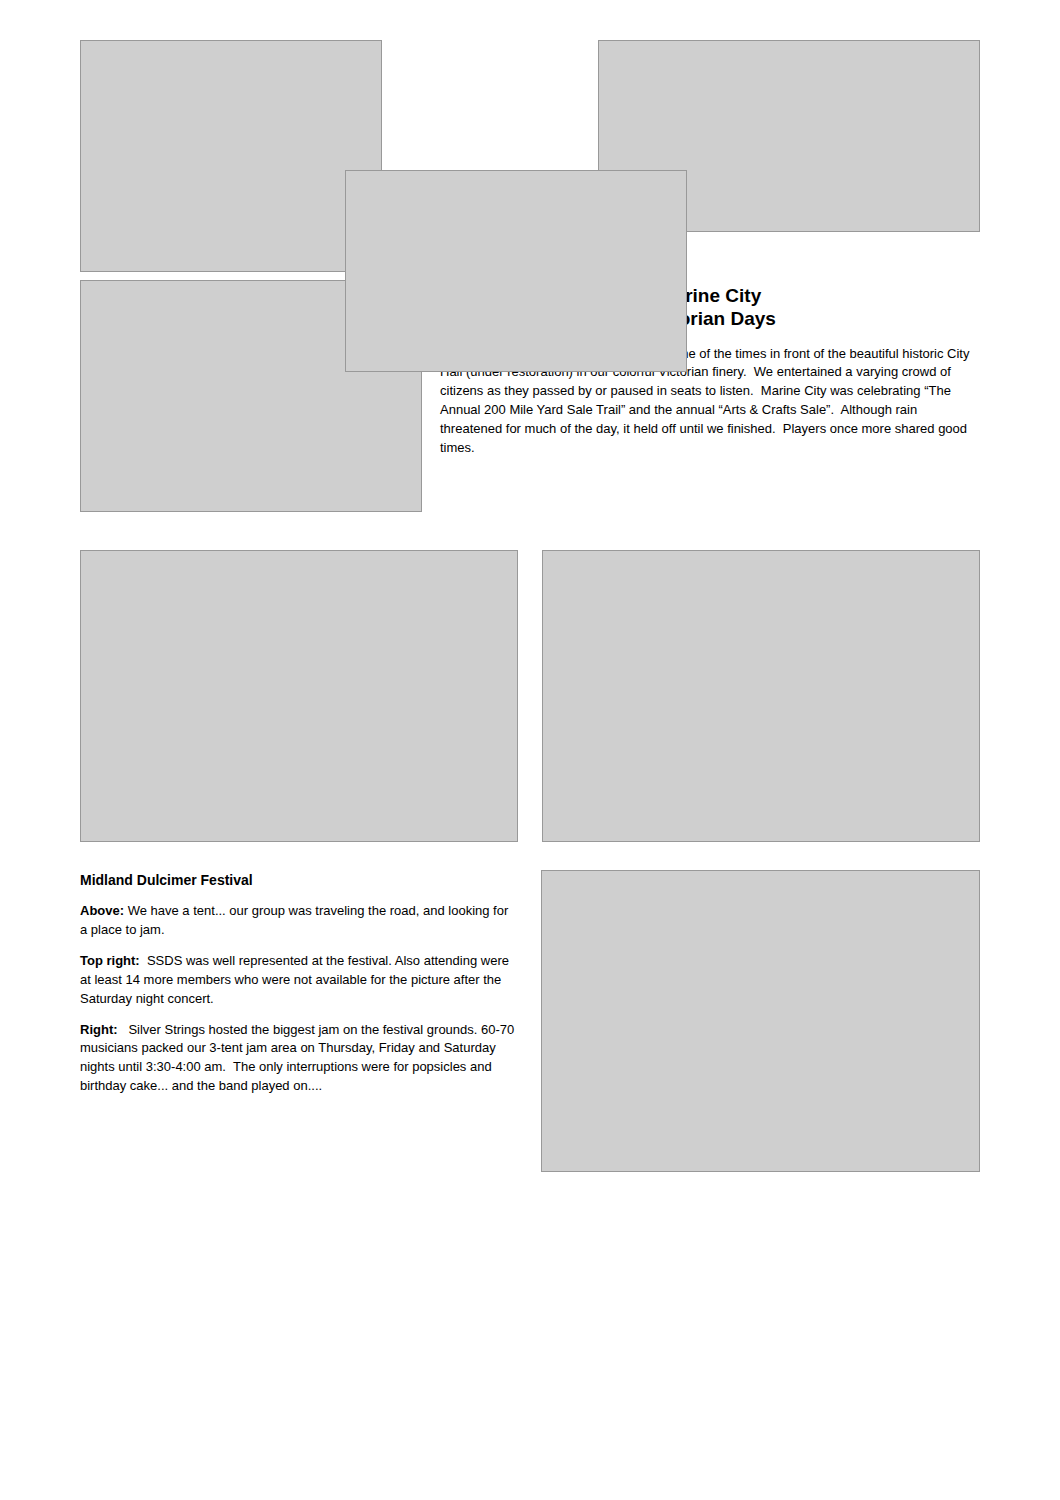Marine City
Victorian Days
15 Silver Strings musicians set the tone of the times in front of the beautiful historic City Hall (under restoration) in our colorful Victorian finery. We entertained a varying crowd of citizens as they passed by or paused in seats to listen. Marine City was celebrating “The Annual 200 Mile Yard Sale Trail” and the annual “Arts & Crafts Sale”. Although rain threatened for much of the day, it held off until we finished. Players once more shared good times.
Midland Dulcimer Festival
Above: We have a tent... our group was traveling the road, and looking for a place to jam.
Top right: SSDS was well represented at the festival. Also attending were at least 14 more members who were not available for the picture after the Saturday night concert.
Right: Silver Strings hosted the biggest jam on the festival grounds. 60-70 musicians packed our 3-tent jam area on Thursday, Friday and Saturday nights until 3:30-4:00 am. The only interruptions were for popsicles and birthday cake... and the band played on....